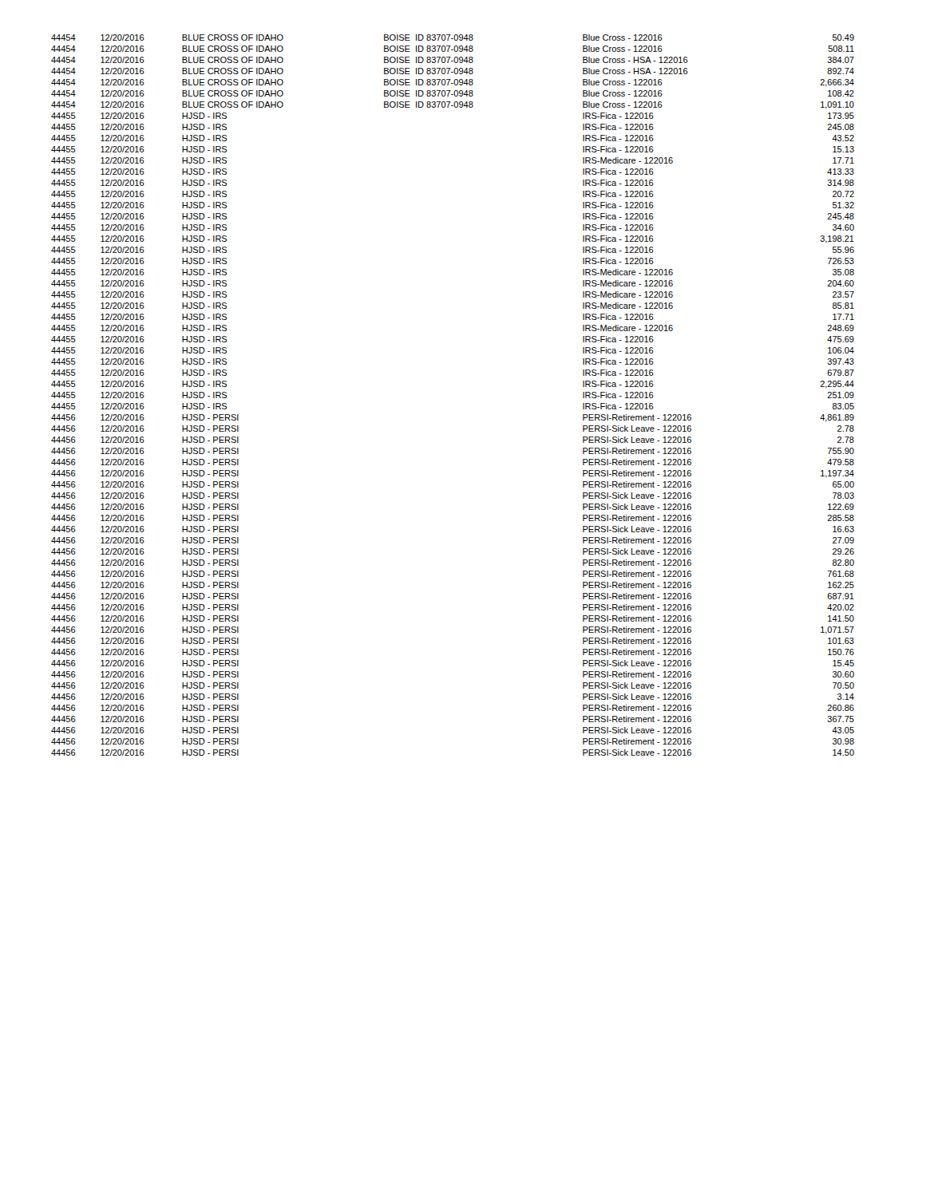| 44454 | 12/20/2016 | BLUE CROSS OF IDAHO | BOISE ID 83707-0948 | Blue Cross - 122016 | 50.49 |
| 44454 | 12/20/2016 | BLUE CROSS OF IDAHO | BOISE ID 83707-0948 | Blue Cross - 122016 | 508.11 |
| 44454 | 12/20/2016 | BLUE CROSS OF IDAHO | BOISE ID 83707-0948 | Blue Cross - HSA - 122016 | 384.07 |
| 44454 | 12/20/2016 | BLUE CROSS OF IDAHO | BOISE ID 83707-0948 | Blue Cross - HSA - 122016 | 892.74 |
| 44454 | 12/20/2016 | BLUE CROSS OF IDAHO | BOISE ID 83707-0948 | Blue Cross - 122016 | 2,666.34 |
| 44454 | 12/20/2016 | BLUE CROSS OF IDAHO | BOISE ID 83707-0948 | Blue Cross - 122016 | 108.42 |
| 44454 | 12/20/2016 | BLUE CROSS OF IDAHO | BOISE ID 83707-0948 | Blue Cross - 122016 | 1,091.10 |
| 44455 | 12/20/2016 | HJSD - IRS | | IRS-Fica - 122016 | 173.95 |
| 44455 | 12/20/2016 | HJSD - IRS | | IRS-Fica - 122016 | 245.08 |
| 44455 | 12/20/2016 | HJSD - IRS | | IRS-Fica - 122016 | 43.52 |
| 44455 | 12/20/2016 | HJSD - IRS | | IRS-Fica - 122016 | 15.13 |
| 44455 | 12/20/2016 | HJSD - IRS | | IRS-Medicare - 122016 | 17.71 |
| 44455 | 12/20/2016 | HJSD - IRS | | IRS-Fica - 122016 | 413.33 |
| 44455 | 12/20/2016 | HJSD - IRS | | IRS-Fica - 122016 | 314.98 |
| 44455 | 12/20/2016 | HJSD - IRS | | IRS-Fica - 122016 | 20.72 |
| 44455 | 12/20/2016 | HJSD - IRS | | IRS-Fica - 122016 | 51.32 |
| 44455 | 12/20/2016 | HJSD - IRS | | IRS-Fica - 122016 | 245.48 |
| 44455 | 12/20/2016 | HJSD - IRS | | IRS-Fica - 122016 | 34.60 |
| 44455 | 12/20/2016 | HJSD - IRS | | IRS-Fica - 122016 | 3,198.21 |
| 44455 | 12/20/2016 | HJSD - IRS | | IRS-Fica - 122016 | 55.96 |
| 44455 | 12/20/2016 | HJSD - IRS | | IRS-Fica - 122016 | 726.53 |
| 44455 | 12/20/2016 | HJSD - IRS | | IRS-Medicare - 122016 | 35.08 |
| 44455 | 12/20/2016 | HJSD - IRS | | IRS-Medicare - 122016 | 204.60 |
| 44455 | 12/20/2016 | HJSD - IRS | | IRS-Medicare - 122016 | 23.57 |
| 44455 | 12/20/2016 | HJSD - IRS | | IRS-Medicare - 122016 | 85.81 |
| 44455 | 12/20/2016 | HJSD - IRS | | IRS-Fica - 122016 | 17.71 |
| 44455 | 12/20/2016 | HJSD - IRS | | IRS-Medicare - 122016 | 248.69 |
| 44455 | 12/20/2016 | HJSD - IRS | | IRS-Fica - 122016 | 475.69 |
| 44455 | 12/20/2016 | HJSD - IRS | | IRS-Fica - 122016 | 106.04 |
| 44455 | 12/20/2016 | HJSD - IRS | | IRS-Fica - 122016 | 397.43 |
| 44455 | 12/20/2016 | HJSD - IRS | | IRS-Fica - 122016 | 679.87 |
| 44455 | 12/20/2016 | HJSD - IRS | | IRS-Fica - 122016 | 2,295.44 |
| 44455 | 12/20/2016 | HJSD - IRS | | IRS-Fica - 122016 | 251.09 |
| 44455 | 12/20/2016 | HJSD - IRS | | IRS-Fica - 122016 | 83.05 |
| 44456 | 12/20/2016 | HJSD - PERSI | | PERSI-Retirement - 122016 | 4,861.89 |
| 44456 | 12/20/2016 | HJSD - PERSI | | PERSI-Sick Leave - 122016 | 2.78 |
| 44456 | 12/20/2016 | HJSD - PERSI | | PERSI-Sick Leave - 122016 | 2.78 |
| 44456 | 12/20/2016 | HJSD - PERSI | | PERSI-Retirement - 122016 | 755.90 |
| 44456 | 12/20/2016 | HJSD - PERSI | | PERSI-Retirement - 122016 | 479.58 |
| 44456 | 12/20/2016 | HJSD - PERSI | | PERSI-Retirement - 122016 | 1,197.34 |
| 44456 | 12/20/2016 | HJSD - PERSI | | PERSI-Retirement - 122016 | 65.00 |
| 44456 | 12/20/2016 | HJSD - PERSI | | PERSI-Sick Leave - 122016 | 78.03 |
| 44456 | 12/20/2016 | HJSD - PERSI | | PERSI-Sick Leave - 122016 | 122.69 |
| 44456 | 12/20/2016 | HJSD - PERSI | | PERSI-Retirement - 122016 | 285.58 |
| 44456 | 12/20/2016 | HJSD - PERSI | | PERSI-Sick Leave - 122016 | 16.63 |
| 44456 | 12/20/2016 | HJSD - PERSI | | PERSI-Retirement - 122016 | 27.09 |
| 44456 | 12/20/2016 | HJSD - PERSI | | PERSI-Sick Leave - 122016 | 29.26 |
| 44456 | 12/20/2016 | HJSD - PERSI | | PERSI-Retirement - 122016 | 82.80 |
| 44456 | 12/20/2016 | HJSD - PERSI | | PERSI-Retirement - 122016 | 761.68 |
| 44456 | 12/20/2016 | HJSD - PERSI | | PERSI-Retirement - 122016 | 162.25 |
| 44456 | 12/20/2016 | HJSD - PERSI | | PERSI-Retirement - 122016 | 687.91 |
| 44456 | 12/20/2016 | HJSD - PERSI | | PERSI-Retirement - 122016 | 420.02 |
| 44456 | 12/20/2016 | HJSD - PERSI | | PERSI-Retirement - 122016 | 141.50 |
| 44456 | 12/20/2016 | HJSD - PERSI | | PERSI-Retirement - 122016 | 1,071.57 |
| 44456 | 12/20/2016 | HJSD - PERSI | | PERSI-Retirement - 122016 | 101.63 |
| 44456 | 12/20/2016 | HJSD - PERSI | | PERSI-Retirement - 122016 | 150.76 |
| 44456 | 12/20/2016 | HJSD - PERSI | | PERSI-Sick Leave - 122016 | 15.45 |
| 44456 | 12/20/2016 | HJSD - PERSI | | PERSI-Retirement - 122016 | 30.60 |
| 44456 | 12/20/2016 | HJSD - PERSI | | PERSI-Sick Leave - 122016 | 70.50 |
| 44456 | 12/20/2016 | HJSD - PERSI | | PERSI-Sick Leave - 122016 | 3.14 |
| 44456 | 12/20/2016 | HJSD - PERSI | | PERSI-Retirement - 122016 | 260.86 |
| 44456 | 12/20/2016 | HJSD - PERSI | | PERSI-Retirement - 122016 | 367.75 |
| 44456 | 12/20/2016 | HJSD - PERSI | | PERSI-Sick Leave - 122016 | 43.05 |
| 44456 | 12/20/2016 | HJSD - PERSI | | PERSI-Retirement - 122016 | 30.98 |
| 44456 | 12/20/2016 | HJSD - PERSI | | PERSI-Sick Leave - 122016 | 14.50 |